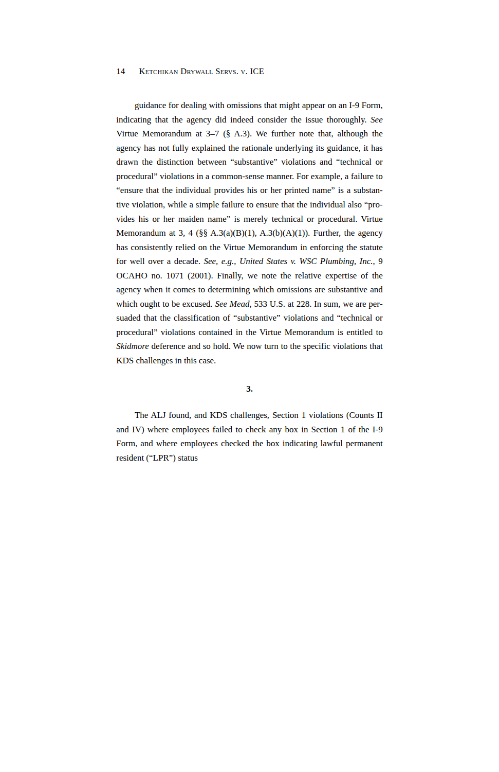14 Ketchikan Drywall Servs. v. ICE
guidance for dealing with omissions that might appear on an I-9 Form, indicating that the agency did indeed consider the issue thoroughly. See Virtue Memorandum at 3–7 (§ A.3). We further note that, although the agency has not fully explained the rationale underlying its guidance, it has drawn the distinction between “substantive” violations and “technical or procedural” violations in a common-sense manner. For example, a failure to “ensure that the individual provides his or her printed name” is a substantive violation, while a simple failure to ensure that the individual also “provides his or her maiden name” is merely technical or procedural. Virtue Memorandum at 3, 4 (§§ A.3(a)(B)(1), A.3(b)(A)(1)). Further, the agency has consistently relied on the Virtue Memorandum in enforcing the statute for well over a decade. See, e.g., United States v. WSC Plumbing, Inc., 9 OCAHO no. 1071 (2001). Finally, we note the relative expertise of the agency when it comes to determining which omissions are substantive and which ought to be excused. See Mead, 533 U.S. at 228. In sum, we are persuaded that the classification of “substantive” violations and “technical or procedural” violations contained in the Virtue Memorandum is entitled to Skidmore deference and so hold. We now turn to the specific violations that KDS challenges in this case.
3.
The ALJ found, and KDS challenges, Section 1 violations (Counts II and IV) where employees failed to check any box in Section 1 of the I-9 Form, and where employees checked the box indicating lawful permanent resident (“LPR”) status